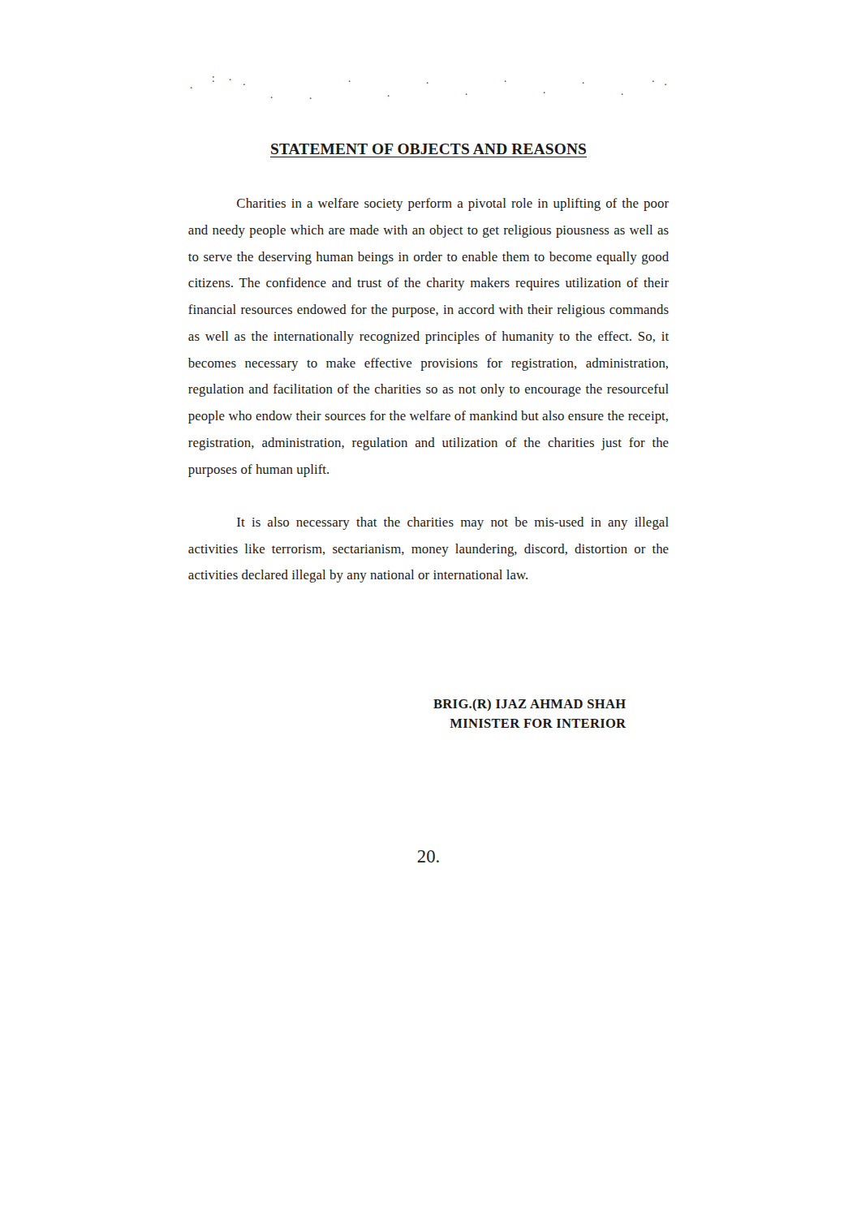. : . . . . . . . . . . . . . .
STATEMENT OF OBJECTS AND REASONS
Charities in a welfare society perform a pivotal role in uplifting of the poor and needy people which are made with an object to get religious piousness as well as to serve the deserving human beings in order to enable them to become equally good citizens. The confidence and trust of the charity makers requires utilization of their financial resources endowed for the purpose, in accord with their religious commands as well as the internationally recognized principles of humanity to the effect. So, it becomes necessary to make effective provisions for registration, administration, regulation and facilitation of the charities so as not only to encourage the resourceful people who endow their sources for the welfare of mankind but also ensure the receipt, registration, administration, regulation and utilization of the charities just for the purposes of human uplift.
It is also necessary that the charities may not be mis-used in any illegal activities like terrorism, sectarianism, money laundering, discord, distortion or the activities declared illegal by any national or international law.
BRIG.(R) IJAZ AHMAD SHAH
MINISTER FOR INTERIOR
20.